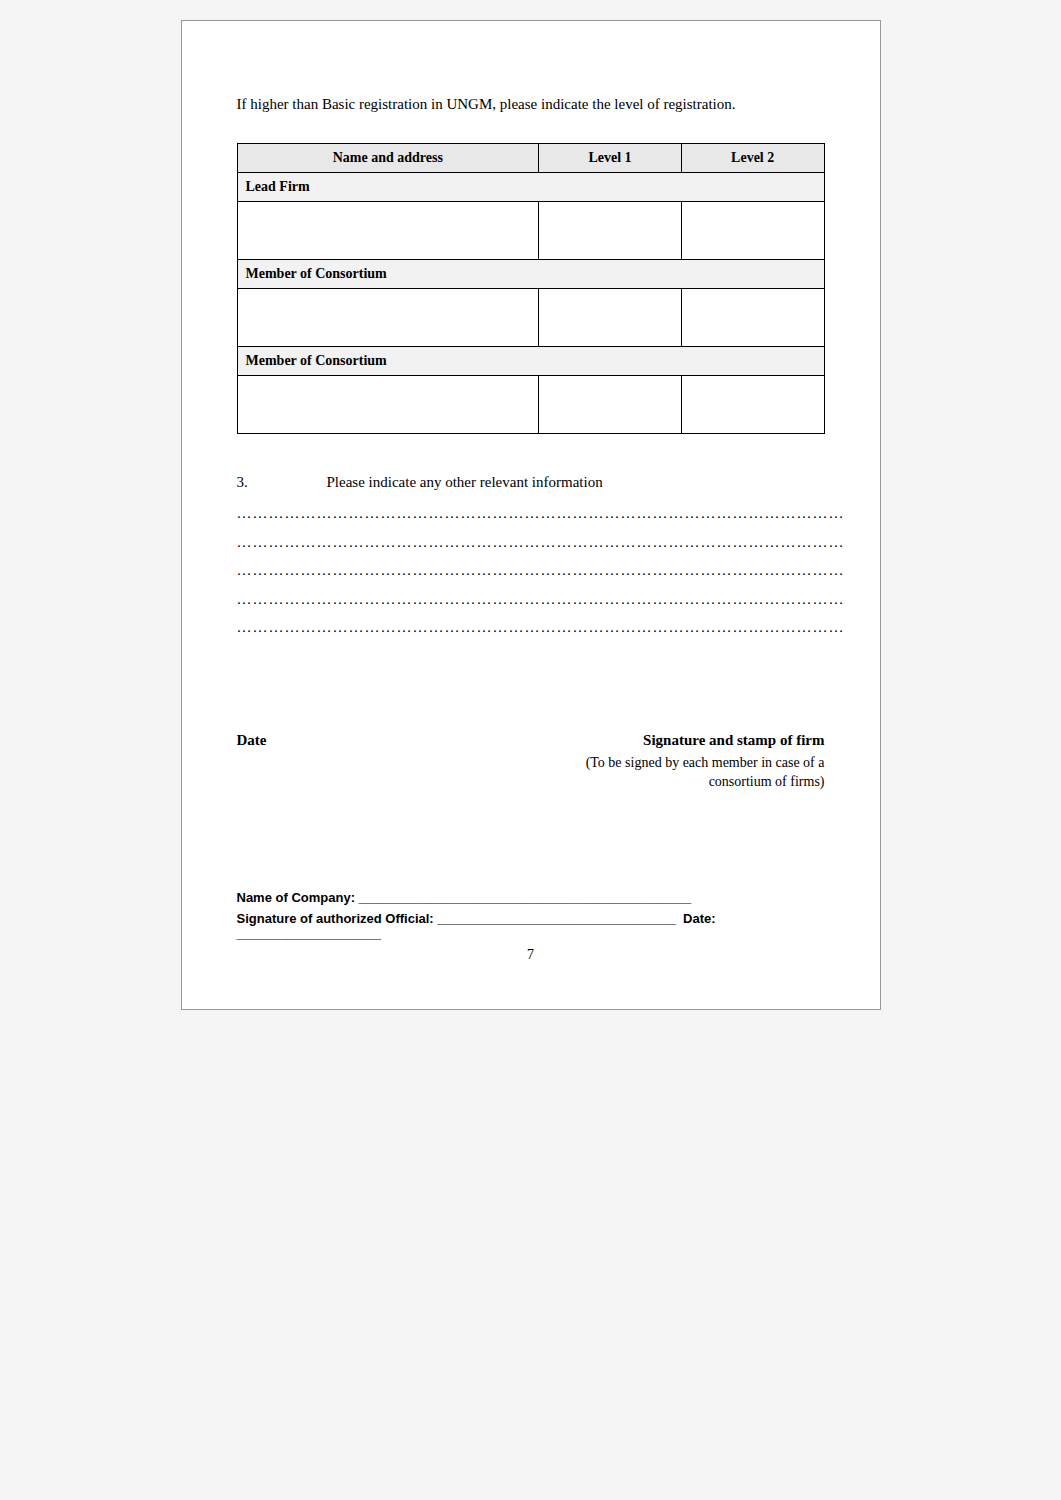If higher than Basic registration in UNGM, please indicate the level of registration.
| Name and address | Level 1 | Level 2 |
| --- | --- | --- |
| Lead Firm |
| Member of Consortium |
| Member of Consortium |
3. Please indicate any other relevant information
……………………………………………………………………………………………………
……………………………………………………………………………………………………
……………………………………………………………………………………………………
……………………………………………………………………………………………………
……………………………………………………………………………………………………
Date
Signature and stamp of firm
(To be signed by each member in case of a
consortium of firms)
Name of Company: ______________________________________________
Signature of authorized Official: _________________________________ Date: ____________________
7